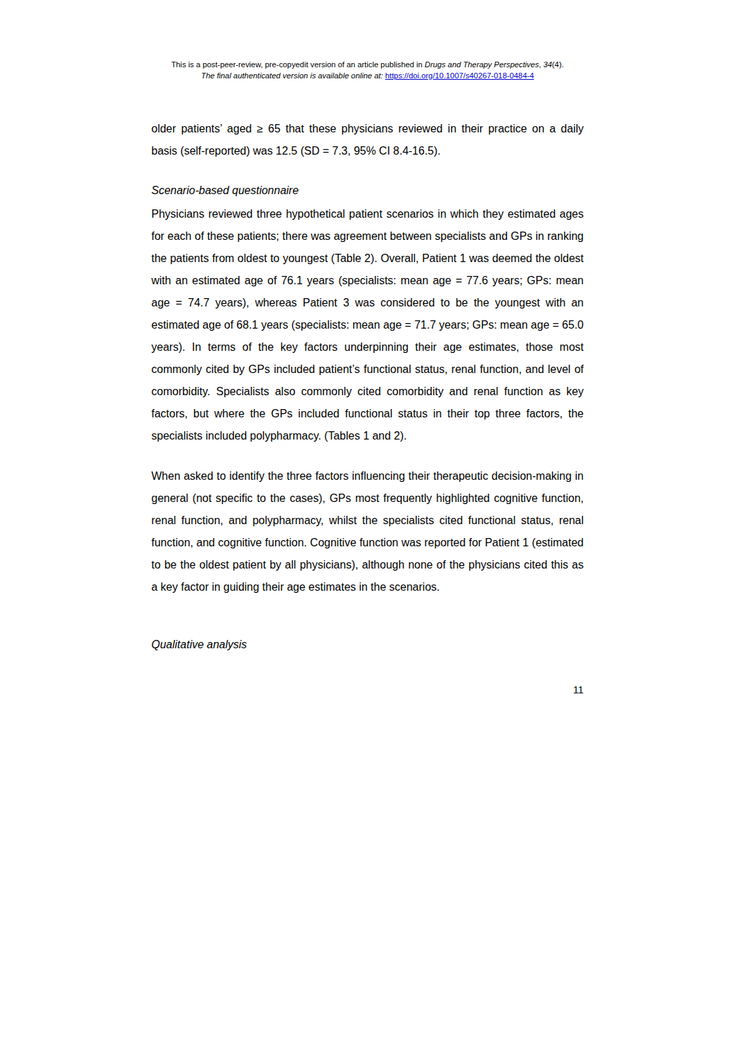This is a post-peer-review, pre-copyedit version of an article published in Drugs and Therapy Perspectives, 34(4).
The final authenticated version is available online at: https://doi.org/10.1007/s40267-018-0484-4
older patients’ aged ≥ 65 that these physicians reviewed in their practice on a daily basis (self-reported) was 12.5 (SD = 7.3, 95% CI 8.4-16.5).
Scenario-based questionnaire
Physicians reviewed three hypothetical patient scenarios in which they estimated ages for each of these patients; there was agreement between specialists and GPs in ranking the patients from oldest to youngest (Table 2). Overall, Patient 1 was deemed the oldest with an estimated age of 76.1 years (specialists: mean age = 77.6 years; GPs: mean age = 74.7 years), whereas Patient 3 was considered to be the youngest with an estimated age of 68.1 years (specialists: mean age = 71.7 years; GPs: mean age = 65.0 years). In terms of the key factors underpinning their age estimates, those most commonly cited by GPs included patient’s functional status, renal function, and level of comorbidity. Specialists also commonly cited comorbidity and renal function as key factors, but where the GPs included functional status in their top three factors, the specialists included polypharmacy. (Tables 1 and 2).
When asked to identify the three factors influencing their therapeutic decision-making in general (not specific to the cases), GPs most frequently highlighted cognitive function, renal function, and polypharmacy, whilst the specialists cited functional status, renal function, and cognitive function. Cognitive function was reported for Patient 1 (estimated to be the oldest patient by all physicians), although none of the physicians cited this as a key factor in guiding their age estimates in the scenarios.
Qualitative analysis
11